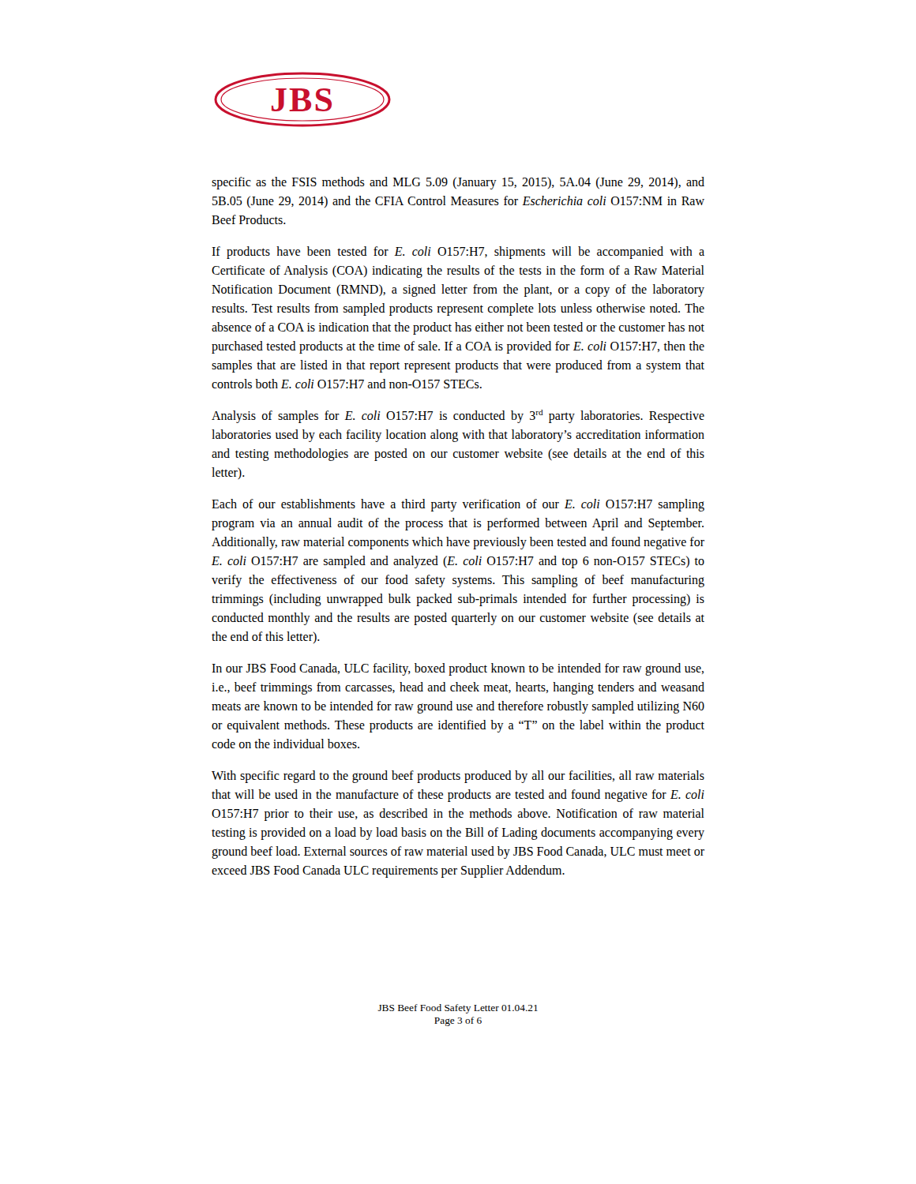JBS
specific as the FSIS methods and MLG 5.09 (January 15, 2015), 5A.04 (June 29, 2014), and 5B.05 (June 29, 2014) and the CFIA Control Measures for Escherichia coli O157:NM in Raw Beef Products.
If products have been tested for E. coli O157:H7, shipments will be accompanied with a Certificate of Analysis (COA) indicating the results of the tests in the form of a Raw Material Notification Document (RMND), a signed letter from the plant, or a copy of the laboratory results. Test results from sampled products represent complete lots unless otherwise noted. The absence of a COA is indication that the product has either not been tested or the customer has not purchased tested products at the time of sale. If a COA is provided for E. coli O157:H7, then the samples that are listed in that report represent products that were produced from a system that controls both E. coli O157:H7 and non-O157 STECs.
Analysis of samples for E. coli O157:H7 is conducted by 3rd party laboratories. Respective laboratories used by each facility location along with that laboratory’s accreditation information and testing methodologies are posted on our customer website (see details at the end of this letter).
Each of our establishments have a third party verification of our E. coli O157:H7 sampling program via an annual audit of the process that is performed between April and September. Additionally, raw material components which have previously been tested and found negative for E. coli O157:H7 are sampled and analyzed (E. coli O157:H7 and top 6 non-O157 STECs) to verify the effectiveness of our food safety systems. This sampling of beef manufacturing trimmings (including unwrapped bulk packed sub-primals intended for further processing) is conducted monthly and the results are posted quarterly on our customer website (see details at the end of this letter).
In our JBS Food Canada, ULC facility, boxed product known to be intended for raw ground use, i.e., beef trimmings from carcasses, head and cheek meat, hearts, hanging tenders and weasand meats are known to be intended for raw ground use and therefore robustly sampled utilizing N60 or equivalent methods. These products are identified by a “T” on the label within the product code on the individual boxes.
With specific regard to the ground beef products produced by all our facilities, all raw materials that will be used in the manufacture of these products are tested and found negative for E. coli O157:H7 prior to their use, as described in the methods above. Notification of raw material testing is provided on a load by load basis on the Bill of Lading documents accompanying every ground beef load. External sources of raw material used by JBS Food Canada, ULC must meet or exceed JBS Food Canada ULC requirements per Supplier Addendum.
JBS Beef Food Safety Letter 01.04.21
Page 3 of 6